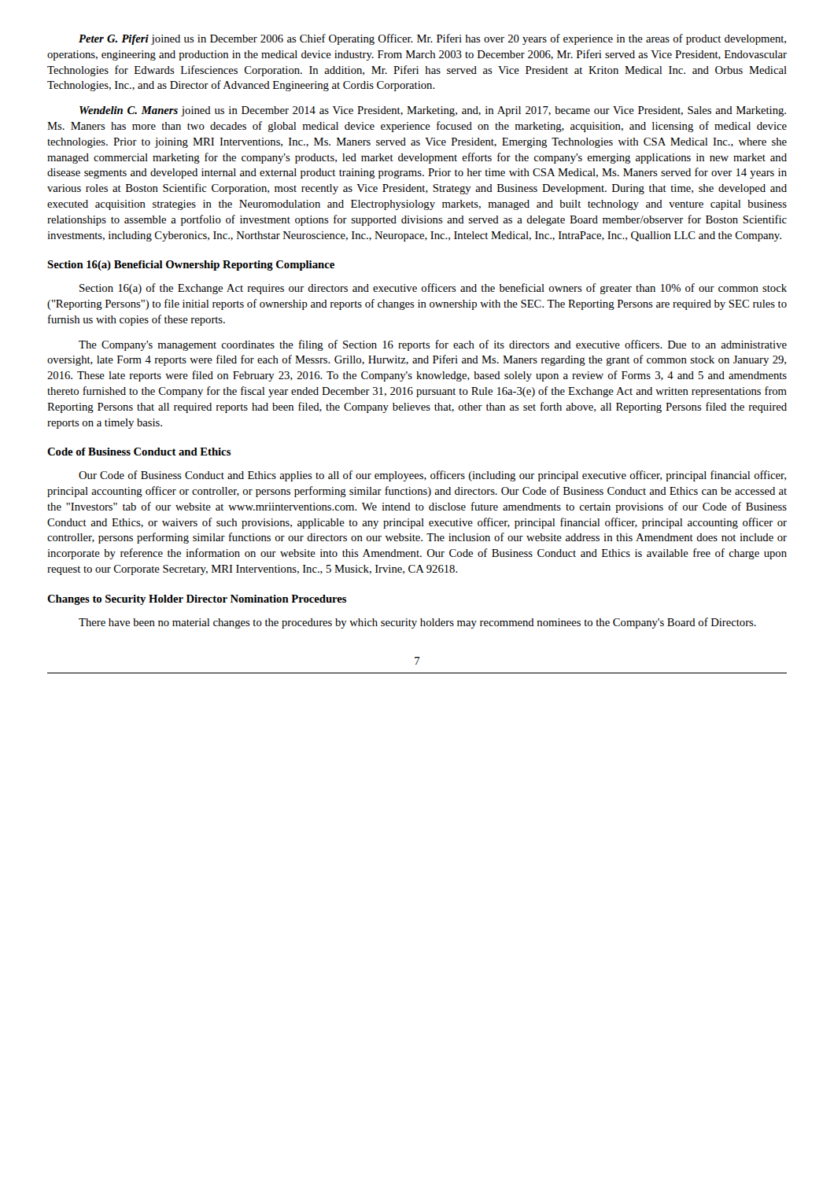Peter G. Piferi joined us in December 2006 as Chief Operating Officer. Mr. Piferi has over 20 years of experience in the areas of product development, operations, engineering and production in the medical device industry. From March 2003 to December 2006, Mr. Piferi served as Vice President, Endovascular Technologies for Edwards Lifesciences Corporation. In addition, Mr. Piferi has served as Vice President at Kriton Medical Inc. and Orbus Medical Technologies, Inc., and as Director of Advanced Engineering at Cordis Corporation.
Wendelin C. Maners joined us in December 2014 as Vice President, Marketing, and, in April 2017, became our Vice President, Sales and Marketing. Ms. Maners has more than two decades of global medical device experience focused on the marketing, acquisition, and licensing of medical device technologies. Prior to joining MRI Interventions, Inc., Ms. Maners served as Vice President, Emerging Technologies with CSA Medical Inc., where she managed commercial marketing for the company's products, led market development efforts for the company's emerging applications in new market and disease segments and developed internal and external product training programs. Prior to her time with CSA Medical, Ms. Maners served for over 14 years in various roles at Boston Scientific Corporation, most recently as Vice President, Strategy and Business Development. During that time, she developed and executed acquisition strategies in the Neuromodulation and Electrophysiology markets, managed and built technology and venture capital business relationships to assemble a portfolio of investment options for supported divisions and served as a delegate Board member/observer for Boston Scientific investments, including Cyberonics, Inc., Northstar Neuroscience, Inc., Neuropace, Inc., Intelect Medical, Inc., IntraPace, Inc., Quallion LLC and the Company.
Section 16(a) Beneficial Ownership Reporting Compliance
Section 16(a) of the Exchange Act requires our directors and executive officers and the beneficial owners of greater than 10% of our common stock ("Reporting Persons") to file initial reports of ownership and reports of changes in ownership with the SEC. The Reporting Persons are required by SEC rules to furnish us with copies of these reports.
The Company's management coordinates the filing of Section 16 reports for each of its directors and executive officers. Due to an administrative oversight, late Form 4 reports were filed for each of Messrs. Grillo, Hurwitz, and Piferi and Ms. Maners regarding the grant of common stock on January 29, 2016. These late reports were filed on February 23, 2016. To the Company's knowledge, based solely upon a review of Forms 3, 4 and 5 and amendments thereto furnished to the Company for the fiscal year ended December 31, 2016 pursuant to Rule 16a-3(e) of the Exchange Act and written representations from Reporting Persons that all required reports had been filed, the Company believes that, other than as set forth above, all Reporting Persons filed the required reports on a timely basis.
Code of Business Conduct and Ethics
Our Code of Business Conduct and Ethics applies to all of our employees, officers (including our principal executive officer, principal financial officer, principal accounting officer or controller, or persons performing similar functions) and directors. Our Code of Business Conduct and Ethics can be accessed at the "Investors" tab of our website at www.mriinterventions.com. We intend to disclose future amendments to certain provisions of our Code of Business Conduct and Ethics, or waivers of such provisions, applicable to any principal executive officer, principal financial officer, principal accounting officer or controller, persons performing similar functions or our directors on our website. The inclusion of our website address in this Amendment does not include or incorporate by reference the information on our website into this Amendment. Our Code of Business Conduct and Ethics is available free of charge upon request to our Corporate Secretary, MRI Interventions, Inc., 5 Musick, Irvine, CA 92618.
Changes to Security Holder Director Nomination Procedures
There have been no material changes to the procedures by which security holders may recommend nominees to the Company's Board of Directors.
7